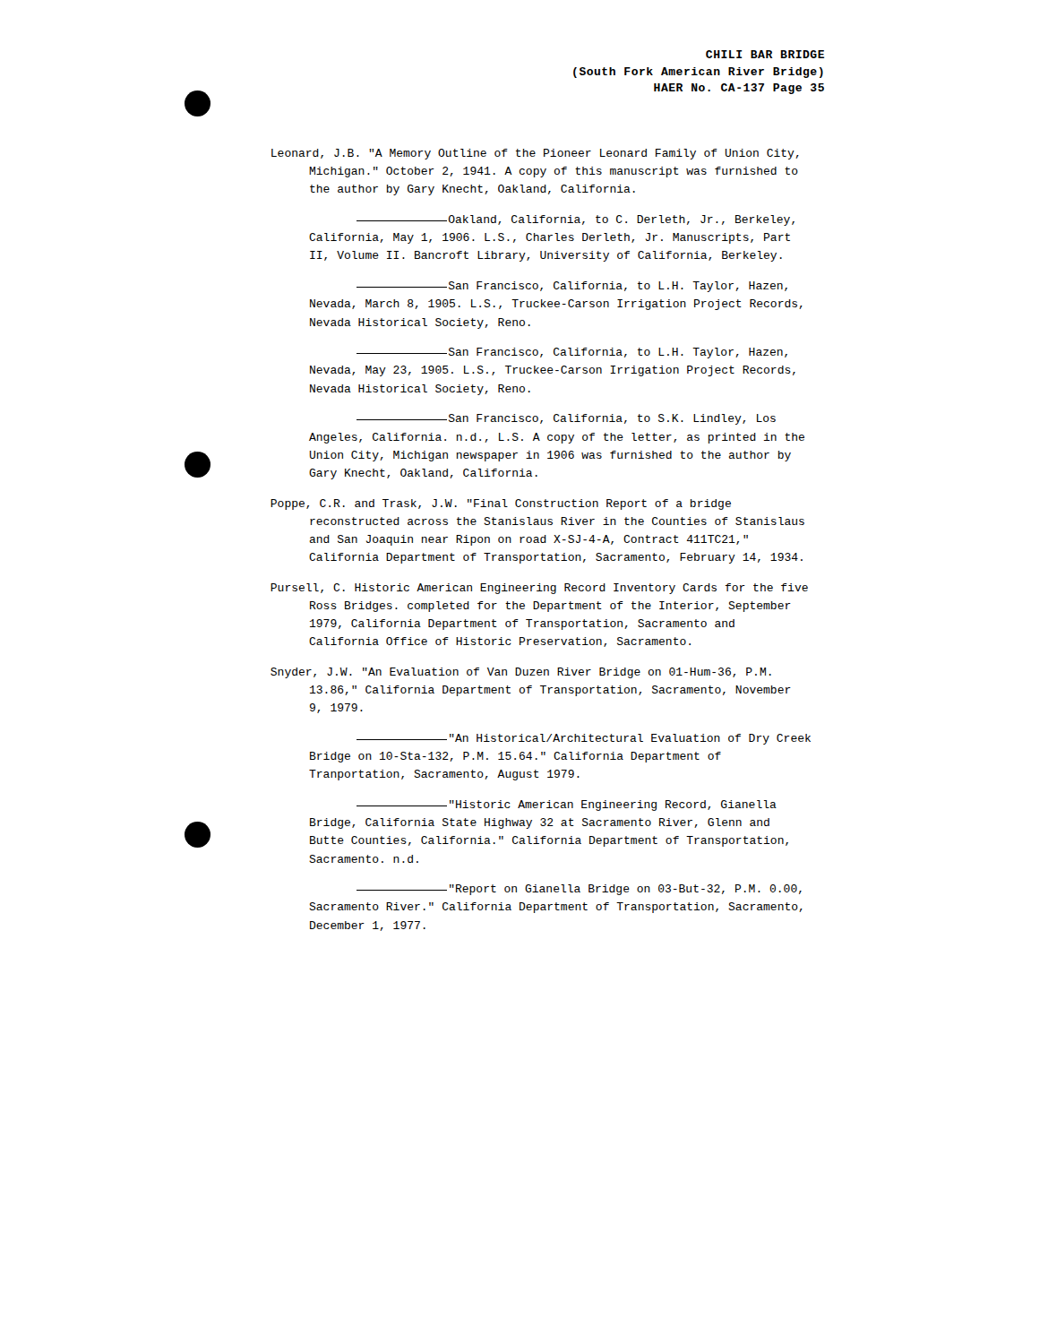CHILI BAR BRIDGE (South Fork American River Bridge) HAER No. CA-137 Page 35
Leonard, J.B. "A Memory Outline of the Pioneer Leonard Family of Union City, Michigan." October 2, 1941. A copy of this manuscript was furnished to the author by Gary Knecht, Oakland, California.
Oakland, California, to C. Derleth, Jr., Berkeley, California, May 1, 1906. L.S., Charles Derleth, Jr. Manuscripts, Part II, Volume II. Bancroft Library, University of California, Berkeley.
San Francisco, California, to L.H. Taylor, Hazen, Nevada, March 8, 1905. L.S., Truckee-Carson Irrigation Project Records, Nevada Historical Society, Reno.
San Francisco, California, to L.H. Taylor, Hazen, Nevada, May 23, 1905. L.S., Truckee-Carson Irrigation Project Records, Nevada Historical Society, Reno.
San Francisco, California, to S.K. Lindley, Los Angeles, California. n.d., L.S. A copy of the letter, as printed in the Union City, Michigan newspaper in 1906 was furnished to the author by Gary Knecht, Oakland, California.
Poppe, C.R. and Trask, J.W. "Final Construction Report of a bridge reconstructed across the Stanislaus River in the Counties of Stanislaus and San Joaquin near Ripon on road X-SJ-4-A, Contract 411TC21," California Department of Transportation, Sacramento, February 14, 1934.
Pursell, C. Historic American Engineering Record Inventory Cards for the five Ross Bridges. completed for the Department of the Interior, September 1979, California Department of Transportation, Sacramento and California Office of Historic Preservation, Sacramento.
Snyder, J.W. "An Evaluation of Van Duzen River Bridge on 01-Hum-36, P.M. 13.86," California Department of Transportation, Sacramento, November 9, 1979.
"An Historical/Architectural Evaluation of Dry Creek Bridge on 10-Sta-132, P.M. 15.64." California Department of Tranportation, Sacramento, August 1979.
"Historic American Engineering Record, Gianella Bridge, California State Highway 32 at Sacramento River, Glenn and Butte Counties, California." California Department of Transportation, Sacramento. n.d.
"Report on Gianella Bridge on 03-But-32, P.M. 0.00, Sacramento River." California Department of Transportation, Sacramento, December 1, 1977.